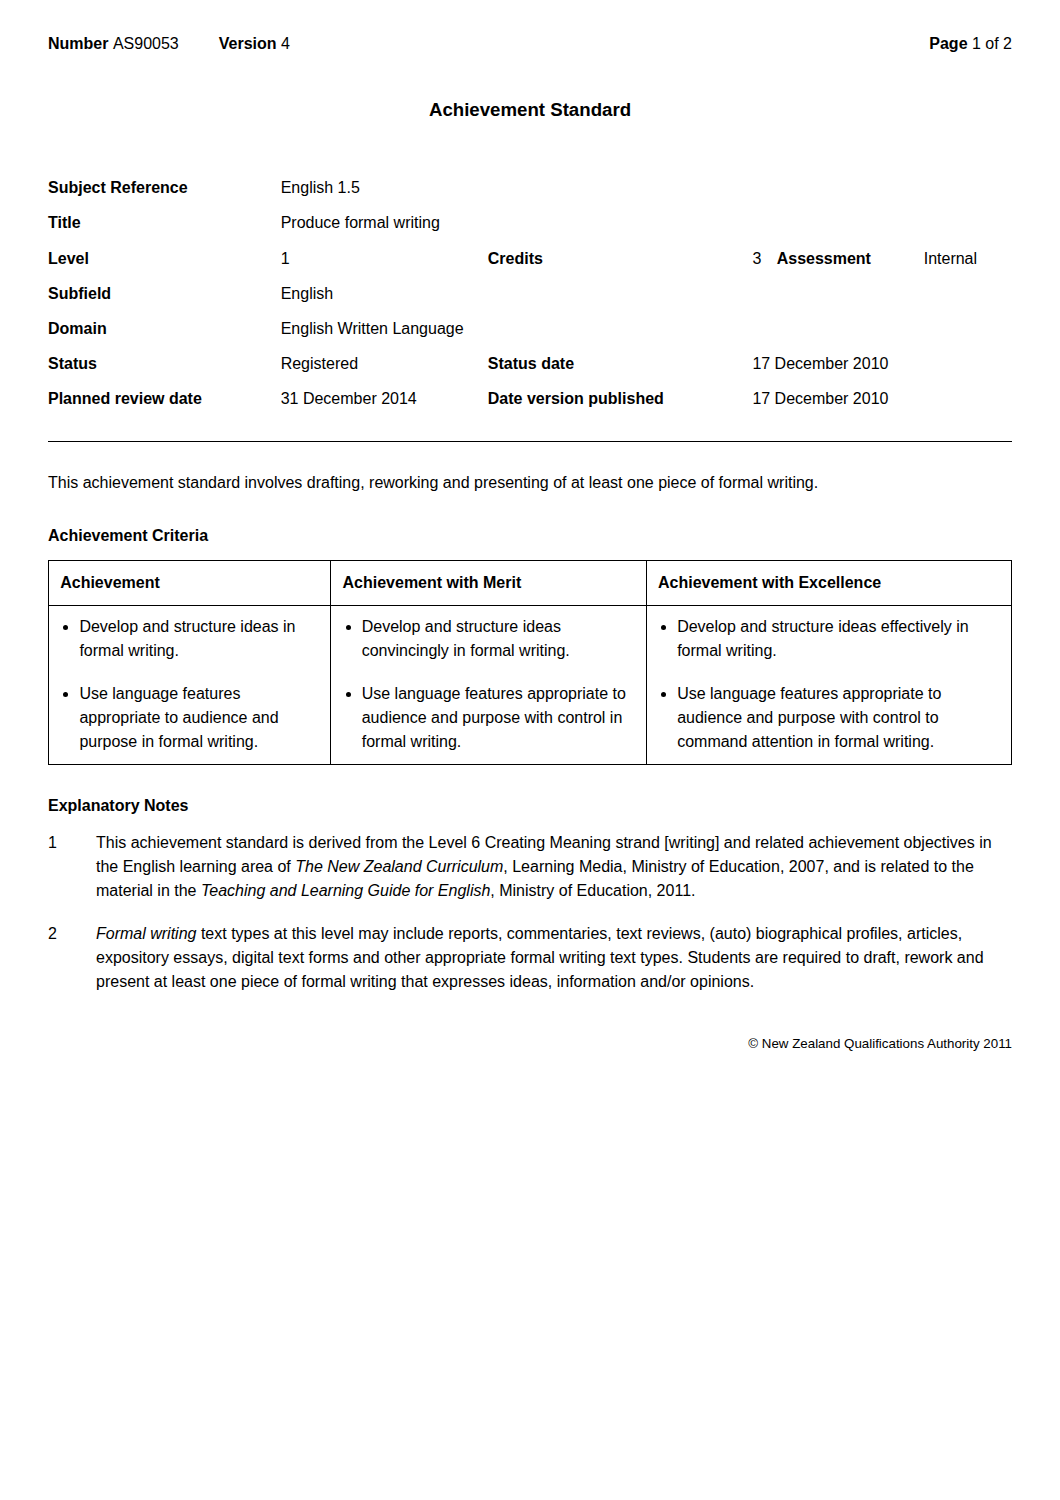Number AS90053 Version 4
Page 1 of 2
Achievement Standard
| Subject Reference | English 1.5 |
| Title | Produce formal writing |
| Level | 1 | Credits | 3 | Assessment | Internal |
| Subfield | English |
| Domain | English Written Language |
| Status | Registered | Status date | 17 December 2010 |
| Planned review date | 31 December 2014 | Date version published | 17 December 2010 |
This achievement standard involves drafting, reworking and presenting of at least one piece of formal writing.
Achievement Criteria
| Achievement | Achievement with Merit | Achievement with Excellence |
| --- | --- | --- |
| Develop and structure ideas in formal writing. Use language features appropriate to audience and purpose in formal writing. | Develop and structure ideas convincingly in formal writing. Use language features appropriate to audience and purpose with control in formal writing. | Develop and structure ideas effectively in formal writing. Use language features appropriate to audience and purpose with control to command attention in formal writing. |
Explanatory Notes
This achievement standard is derived from the Level 6 Creating Meaning strand [writing] and related achievement objectives in the English learning area of The New Zealand Curriculum, Learning Media, Ministry of Education, 2007, and is related to the material in the Teaching and Learning Guide for English, Ministry of Education, 2011.
Formal writing text types at this level may include reports, commentaries, text reviews, (auto) biographical profiles, articles, expository essays, digital text forms and other appropriate formal writing text types. Students are required to draft, rework and present at least one piece of formal writing that expresses ideas, information and/or opinions.
© New Zealand Qualifications Authority 2011